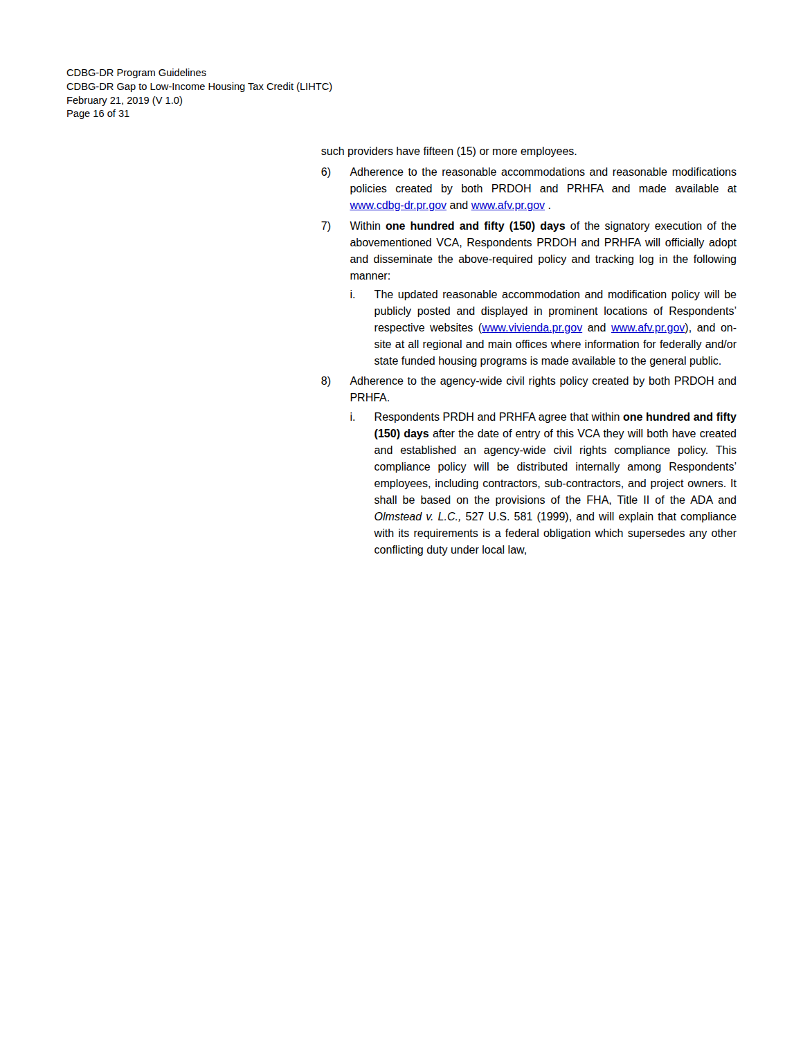CDBG-DR Program Guidelines
CDBG-DR Gap to Low-Income Housing Tax Credit (LIHTC)
February 21, 2019 (V 1.0)
Page 16 of 31
such providers have fifteen (15) or more employees.
6) Adherence to the reasonable accommodations and reasonable modifications policies created by both PRDOH and PRHFA and made available at www.cdbg-dr.pr.gov and www.afv.pr.gov .
7) Within one hundred and fifty (150) days of the signatory execution of the abovementioned VCA, Respondents PRDOH and PRHFA will officially adopt and disseminate the above-required policy and tracking log in the following manner:
i. The updated reasonable accommodation and modification policy will be publicly posted and displayed in prominent locations of Respondents’ respective websites (www.vivienda.pr.gov and www.afv.pr.gov), and on-site at all regional and main offices where information for federally and/or state funded housing programs is made available to the general public.
8) Adherence to the agency-wide civil rights policy created by both PRDOH and PRHFA.
i. Respondents PRDH and PRHFA agree that within one hundred and fifty (150) days after the date of entry of this VCA they will both have created and established an agency-wide civil rights compliance policy. This compliance policy will be distributed internally among Respondents’ employees, including contractors, sub-contractors, and project owners. It shall be based on the provisions of the FHA, Title II of the ADA and Olmstead v. L.C., 527 U.S. 581 (1999), and will explain that compliance with its requirements is a federal obligation which supersedes any other conflicting duty under local law,